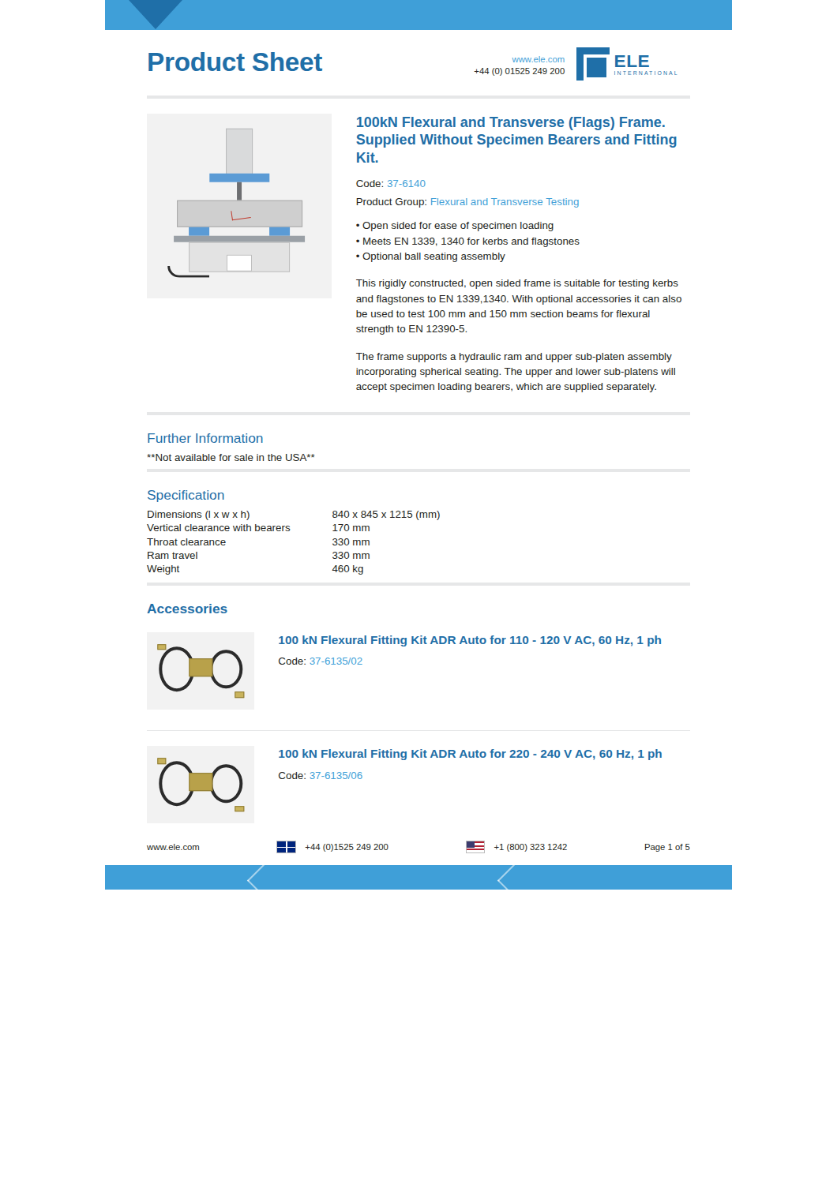Product Sheet
www.ele.com
+44 (0) 01525 249 200
ELE
International
100kN Flexural and Transverse (Flags) Frame. Supplied Without Specimen Bearers and Fitting Kit.
Code: 37-6140
Product Group: Flexural and Transverse Testing
• Open sided for ease of specimen loading
• Meets EN 1339, 1340 for kerbs and flagstones
• Optional ball seating assembly
This rigidly constructed, open sided frame is suitable for testing kerbs and flagstones to EN 1339,1340. With optional accessories it can also be used to test 100 mm and 150 mm section beams for flexural strength to EN 12390-5.
The frame supports a hydraulic ram and upper sub-platen assembly incorporating spherical seating. The upper and lower sub-platens will accept specimen loading bearers, which are supplied separately.
Further Information
**Not available for sale in the USA**
Specification
| Dimensions (l x w x h) | 840 x 845 x 1215 (mm) |
| Vertical clearance with bearers | 170 mm |
| Throat clearance | 330 mm |
| Ram travel | 330 mm |
| Weight | 460 kg |
Accessories
100 kN Flexural Fitting Kit ADR Auto for 110 - 120 V AC, 60 Hz, 1 ph
Code: 37-6135/02
100 kN Flexural Fitting Kit ADR Auto for 220 - 240 V AC, 60 Hz, 1 ph
Code: 37-6135/06
www.ele.com
+44 (0)1525 249 200
+1 (800) 323 1242
Page 1 of 5